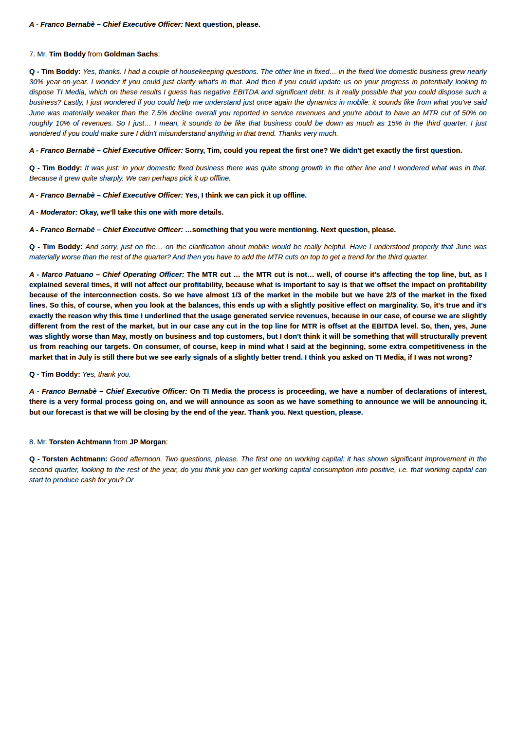A - Franco Bernabè – Chief Executive Officer: Next question, please.
7. Mr. Tim Boddy from Goldman Sachs:
Q - Tim Boddy: Yes, thanks. I had a couple of housekeeping questions. The other line in fixed… in the fixed line domestic business grew nearly 30% year-on-year. I wonder if you could just clarify what's in that. And then if you could update us on your progress in potentially looking to dispose TI Media, which on these results I guess has negative EBITDA and significant debt. Is it really possible that you could dispose such a business? Lastly, I just wondered if you could help me understand just once again the dynamics in mobile: it sounds like from what you've said June was materially weaker than the 7.5% decline overall you reported in service revenues and you're about to have an MTR cut of 50% on roughly 10% of revenues. So I just… I mean, it sounds to be like that business could be down as much as 15% in the third quarter. I just wondered if you could make sure I didn't misunderstand anything in that trend. Thanks very much.
A - Franco Bernabè – Chief Executive Officer: Sorry, Tim, could you repeat the first one? We didn't get exactly the first question.
Q - Tim Boddy: It was just: in your domestic fixed business there was quite strong growth in the other line and I wondered what was in that. Because it grew quite sharply. We can perhaps pick it up offline.
A - Franco Bernabè – Chief Executive Officer: Yes, I think we can pick it up offline.
A - Moderator: Okay, we'll take this one with more details.
A - Franco Bernabè – Chief Executive Officer: …something that you were mentioning. Next question, please.
Q - Tim Boddy: And sorry, just on the… on the clarification about mobile would be really helpful. Have I understood properly that June was materially worse than the rest of the quarter? And then you have to add the MTR cuts on top to get a trend for the third quarter.
A - Marco Patuano – Chief Operating Officer: The MTR cut … the MTR cut is not… well, of course it's affecting the top line, but, as I explained several times, it will not affect our profitability, because what is important to say is that we offset the impact on profitability because of the interconnection costs. So we have almost 1/3 of the market in the mobile but we have 2/3 of the market in the fixed lines. So this, of course, when you look at the balances, this ends up with a slightly positive effect on marginality. So, it's true and it's exactly the reason why this time I underlined that the usage generated service revenues, because in our case, of course we are slightly different from the rest of the market, but in our case any cut in the top line for MTR is offset at the EBITDA level. So, then, yes, June was slightly worse than May, mostly on business and top customers, but I don't think it will be something that will structurally prevent us from reaching our targets. On consumer, of course, keep in mind what I said at the beginning, some extra competitiveness in the market that in July is still there but we see early signals of a slightly better trend. I think you asked on TI Media, if I was not wrong?
Q - Tim Boddy: Yes, thank you.
A - Franco Bernabè – Chief Executive Officer: On TI Media the process is proceeding, we have a number of declarations of interest, there is a very formal process going on, and we will announce as soon as we have something to announce we will be announcing it, but our forecast is that we will be closing by the end of the year. Thank you. Next question, please.
8. Mr. Torsten Achtmann from JP Morgan:
Q - Torsten Achtmann: Good afternoon. Two questions, please. The first one on working capital: it has shown significant improvement in the second quarter, looking to the rest of the year, do you think you can get working capital consumption into positive, i.e. that working capital can start to produce cash for you? Or